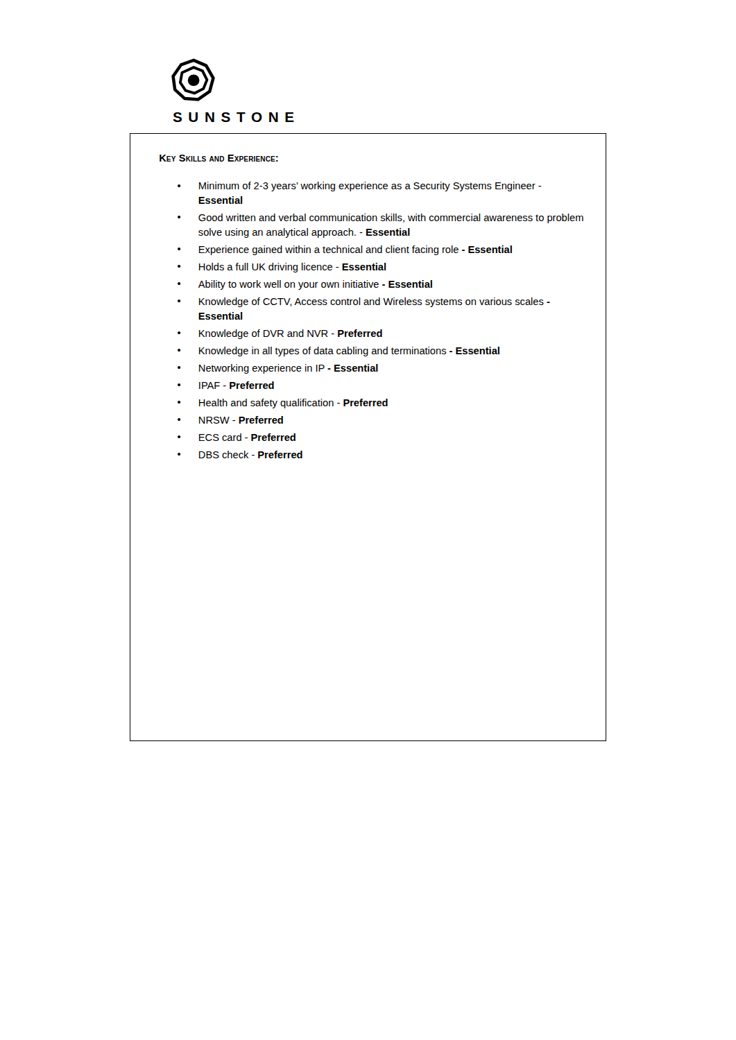SUNSTONE
Key Skills and Experience:
Minimum of 2-3 years’ working experience as a Security Systems Engineer - Essential
Good written and verbal communication skills, with commercial awareness to problem solve using an analytical approach. - Essential
Experience gained within a technical and client facing role - Essential
Holds a full UK driving licence - Essential
Ability to work well on your own initiative - Essential
Knowledge of CCTV, Access control and Wireless systems on various scales - Essential
Knowledge of DVR and NVR - Preferred
Knowledge in all types of data cabling and terminations - Essential
Networking experience in IP - Essential
IPAF - Preferred
Health and safety qualification - Preferred
NRSW - Preferred
ECS card - Preferred
DBS check - Preferred